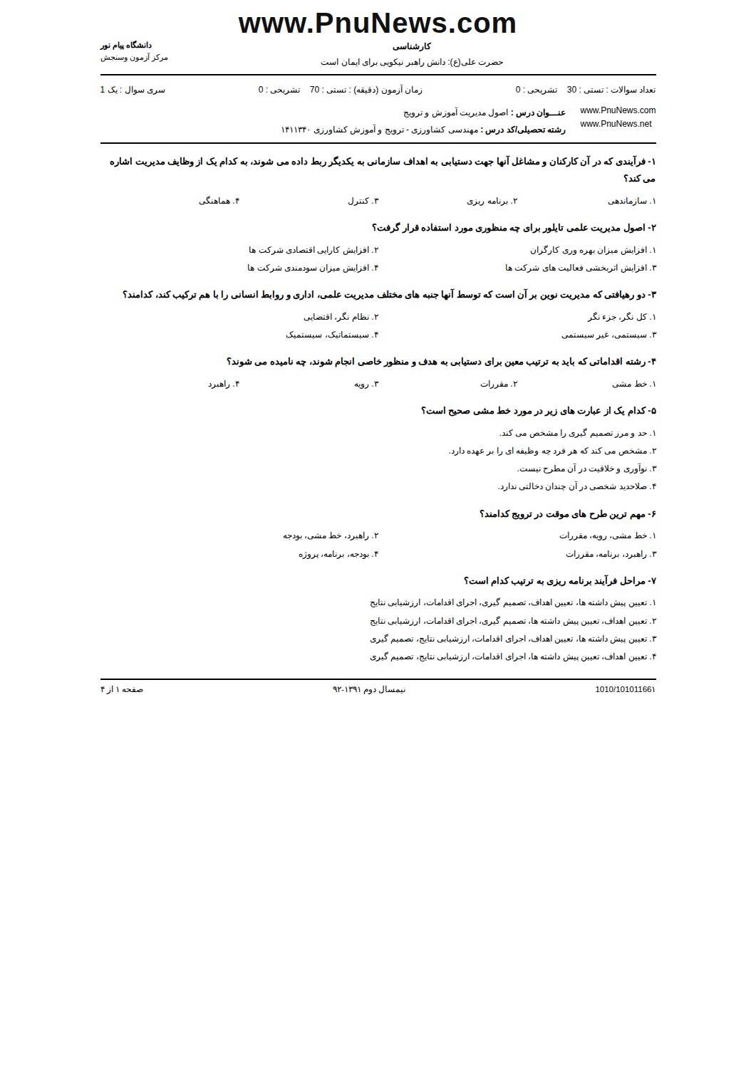www.PnuNews.com
کارشناسی
حضرت علی(ع): دانش راهبر نیکویی برای ایمان است
دانشگاه پیام نور
مرکز آزمون وسنجش
تعداد سوالات : تستی : 30 تشریحی : 0
زمان آزمون (دقیقه) : تستی : 70 تشریحی : 0
سری سوال : یک 1
www.PnuNews.com
www.PnuNews.net
عنـــوان درس : اصول مدیریت آموزش و ترویج
رشته تحصیلی/کد درس : مهندسی کشاورزی - ترویج و آموزش کشاورزی ۱۴۱۱۳۴۰
۱- فرآیندی که در آن کارکنان و مشاغل آنها جهت دستیابی به اهداف سازمانی به یکدیگر ربط داده می شوند، به کدام یک از وظایف مدیریت اشاره می کند؟
۱. سازماندهی
۲. برنامه ریزی
۳. کنترل
۴. هماهنگی
۲- اصول مدیریت علمی تایلور برای چه منظوری مورد استفاده قرار گرفت؟
۱. افزایش میزان بهره وری کارگران
۲. افزایش کارایی اقتصادی شرکت ها
۳. افزایش اثربخشی فعالیت های شرکت ها
۴. افزایش میزان سودمندی شرکت ها
۳- دو رهیافتی که مدیریت نوین بر آن است که توسط آنها جنبه های مختلف مدیریت علمی، اداری و روابط انسانی را با هم ترکیب کند، کدامند؟
۱. کل نگر، جزء نگر
۲. نظام نگر، اقتضایی
۳. سیستمی، غیر سیستمی
۴. سیستماتیک، سیستمیک
۴- رشته اقداماتی که باید به ترتیب معین برای دستیابی به هدف و منظور خاصی انجام شوند، چه نامیده می شوند؟
۱. خط مشی
۲. مقررات
۳. رویه
۴. راهبرد
۵- کدام یک از عبارت های زیر در مورد خط مشی صحیح است؟
۱. حد و مرز تصمیم گیری را مشخص می کند.
۲. مشخص می کند که هر فرد چه وظیفه ای را بر عهده دارد.
۳. نوآوری و خلاقیت در آن مطرح نیست.
۴. صلاحدید شخصی در آن چندان دخالتی ندارد.
۶- مهم ترین طرح های موقت در ترویج کدامند؟
۱. خط مشی، رویه، مقررات
۲. راهبرد، خط مشی، بودجه
۳. راهبرد، برنامه، مقررات
۴. بودجه، برنامه، پروژه
۷- مراحل فرآیند برنامه ریزی به ترتیب کدام است؟
۱. تعیین پیش داشته ها، تعیین اهداف، تصمیم گیری، اجرای اقدامات، ارزشیابی نتایج
۲. تعیین اهداف، تعیین پیش داشته ها، تصمیم گیری، اجرای اقدامات، ارزشیابی نتایج
۳. تعیین پیش داشته ها، تعیین اهداف، اجرای اقدامات، ارزشیابی نتایج، تصمیم گیری
۴. تعیین اهداف، تعیین پیش داشته ها، اجرای اقدامات، ارزشیابی نتایج، تصمیم گیری
1010/10101166۱
نیمسال دوم ۱۳۹۱-۹۲
صفحه ۱ از ۴